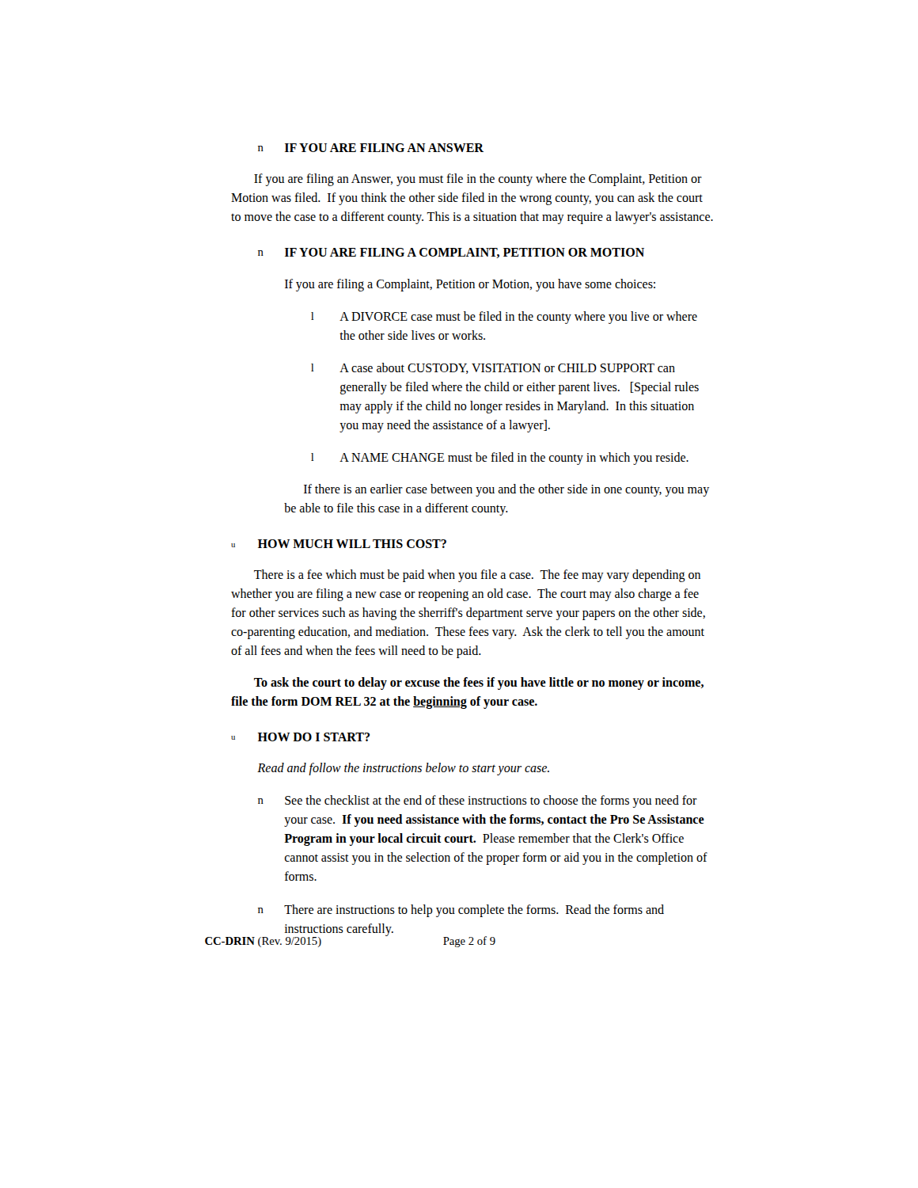n
IF YOU ARE FILING AN ANSWER
If you are filing an Answer, you must file in the county where the Complaint, Petition or Motion was filed. If you think the other side filed in the wrong county, you can ask the court to move the case to a different county. This is a situation that may require a lawyer's assistance.
n
IF YOU ARE FILING A COMPLAINT, PETITION OR MOTION
If you are filing a Complaint, Petition or Motion, you have some choices:
l
A DIVORCE case must be filed in the county where you live or where the other side lives or works.
l
A case about CUSTODY, VISITATION or CHILD SUPPORT can generally be filed where the child or either parent lives. [Special rules may apply if the child no longer resides in Maryland. In this situation you may need the assistance of a lawyer].
l
A NAME CHANGE must be filed in the county in which you reside.
If there is an earlier case between you and the other side in one county, you may be able to file this case in a different county.
u
HOW MUCH WILL THIS COST?
There is a fee which must be paid when you file a case. The fee may vary depending on whether you are filing a new case or reopening an old case. The court may also charge a fee for other services such as having the sherriff's department serve your papers on the other side, co-parenting education, and mediation. These fees vary. Ask the clerk to tell you the amount of all fees and when the fees will need to be paid.
To ask the court to delay or excuse the fees if you have little or no money or income, file the form DOM REL 32 at the beginning of your case.
u
HOW DO I START?
Read and follow the instructions below to start your case.
n
See the checklist at the end of these instructions to choose the forms you need for your case. If you need assistance with the forms, contact the Pro Se Assistance Program in your local circuit court. Please remember that the Clerk's Office cannot assist you in the selection of the proper form or aid you in the completion of forms.
n
There are instructions to help you complete the forms. Read the forms and instructions carefully.
CC-DRIN (Rev. 9/2015) Page 2 of 9